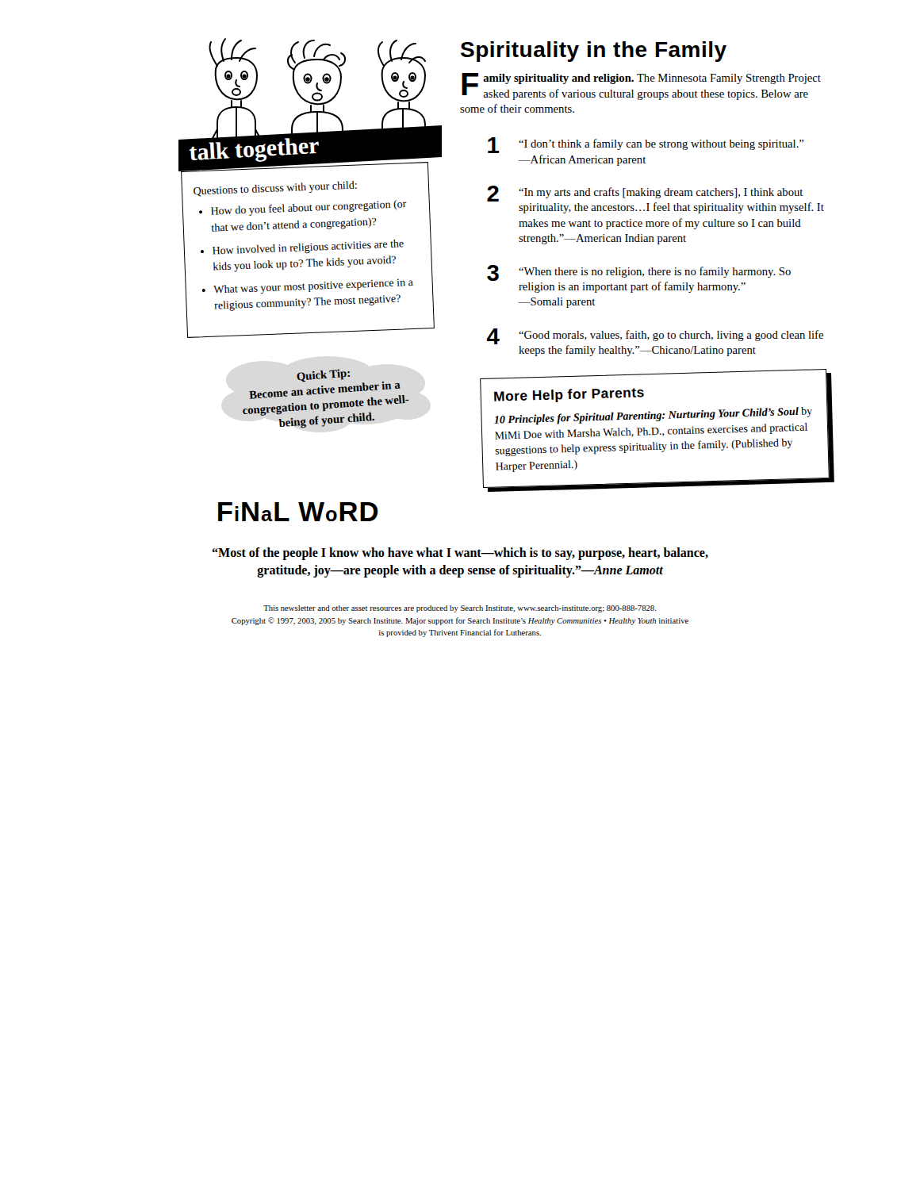talk together
Questions to discuss with your child:
How do you feel about our congregation (or that we don’t attend a congregation)?
How involved in religious activities are the kids you look up to? The kids you avoid?
What was your most positive experience in a religious community? The most negative?
Quick Tip:
Become an active member in a congregation to promote the well-being of your child.
Spirituality in the Family
Family spirituality and religion. The Minnesota Family Strength Project asked parents of various cultural groups about these topics. Below are some of their comments.
1
“I don’t think a family can be strong without being spiritual.”
—African American parent
2
“In my arts and crafts [making dream catchers], I think about spirituality, the ancestors…I feel that spirituality within myself. It makes me want to practice more of my culture so I can build strength.”—American Indian parent
3
“When there is no religion, there is no family harmony. So religion is an important part of family harmony.”
—Somali parent
4
“Good morals, values, faith, go to church, living a good clean life keeps the family healthy.”—Chicano/Latino parent
More Help for Parents
10 Principles for Spiritual Parenting: Nurturing Your Child’s Soul by MiMi Doe with Marsha Walch, Ph.D., contains exercises and practical suggestions to help express spirituality in the family. (Published by Harper Perennial.)
Fi Na L Wo RD
“Most of the people I know who have what I want—which is to say, purpose, heart, balance, gratitude, joy—are people with a deep sense of spirituality.”—Anne Lamott
This newsletter and other asset resources are produced by Search Institute, www.search-institute.org; 800-888-7828.
Copyright © 1997, 2003, 2005 by Search Institute. Major support for Search Institute’s Healthy Communities • Healthy Youth initiative
is provided by Thrivent Financial for Lutherans.